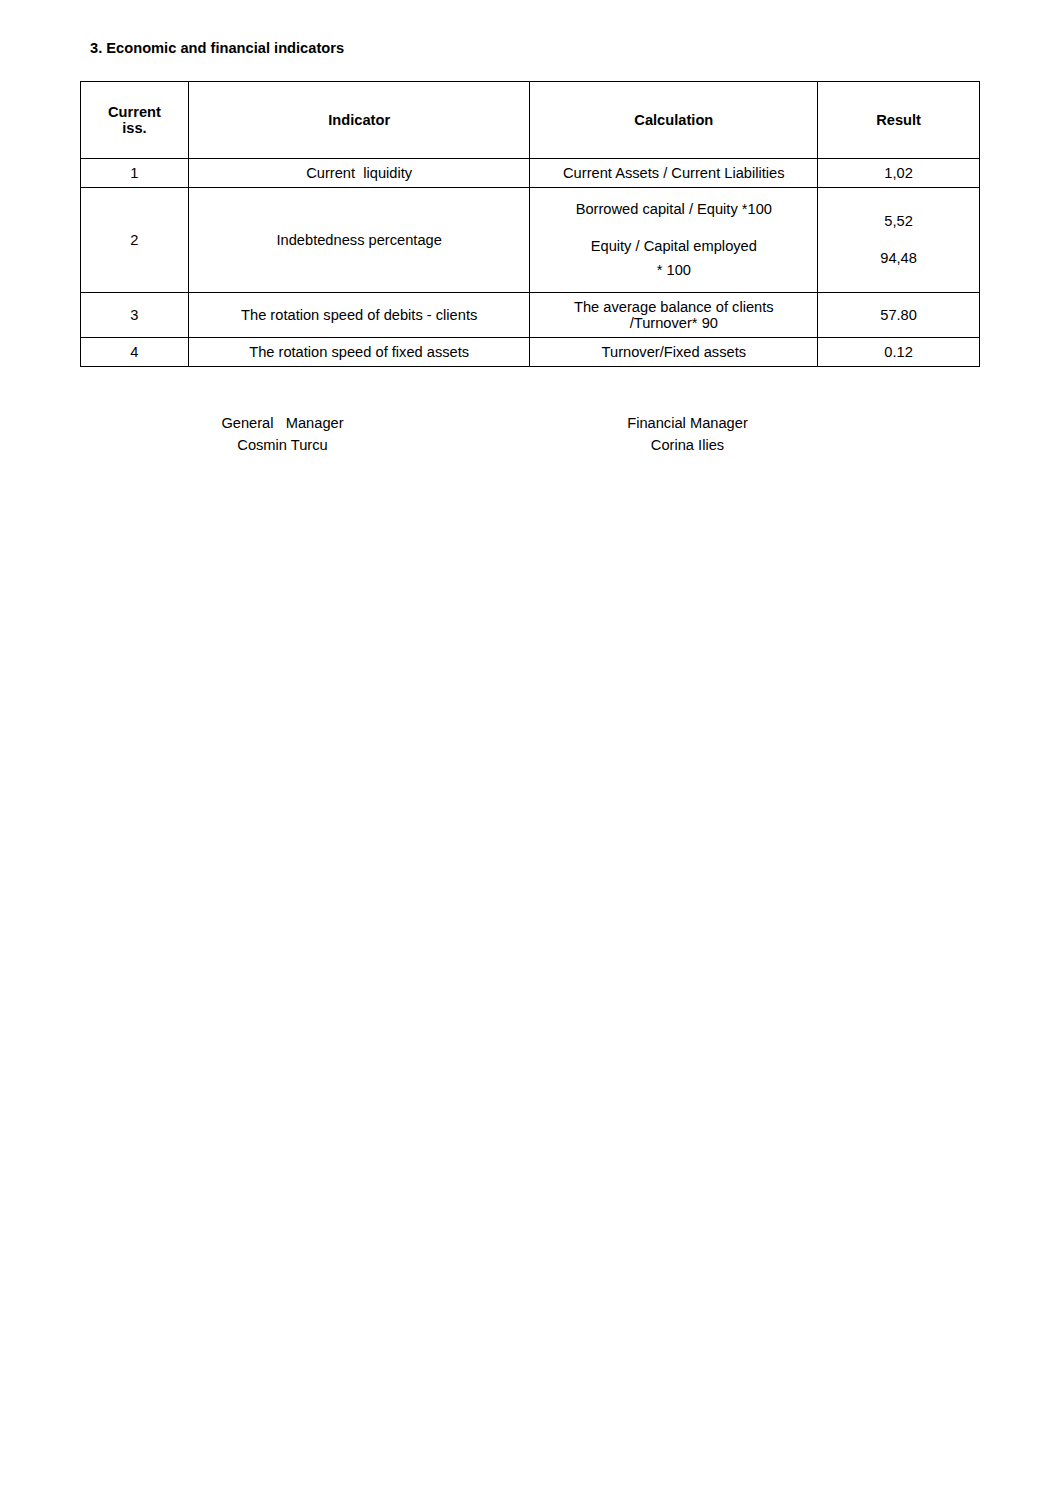3. Economic and financial indicators
| Current iss. | Indicator | Calculation | Result |
| --- | --- | --- | --- |
| 1 | Current liquidity | Current Assets / Current Liabilities | 1,02 |
| 2 | Indebtedness percentage | Borrowed capital / Equity *100 Equity / Capital employed * 100 | 5,52 94,48 |
| 3 | The rotation speed of debits - clients | The average balance of clients /Turnover* 90 | 57.80 |
| 4 | The rotation speed of fixed assets | Turnover/Fixed assets | 0.12 |
General Manager
Cosmin Turcu
Financial Manager
Corina Ilies